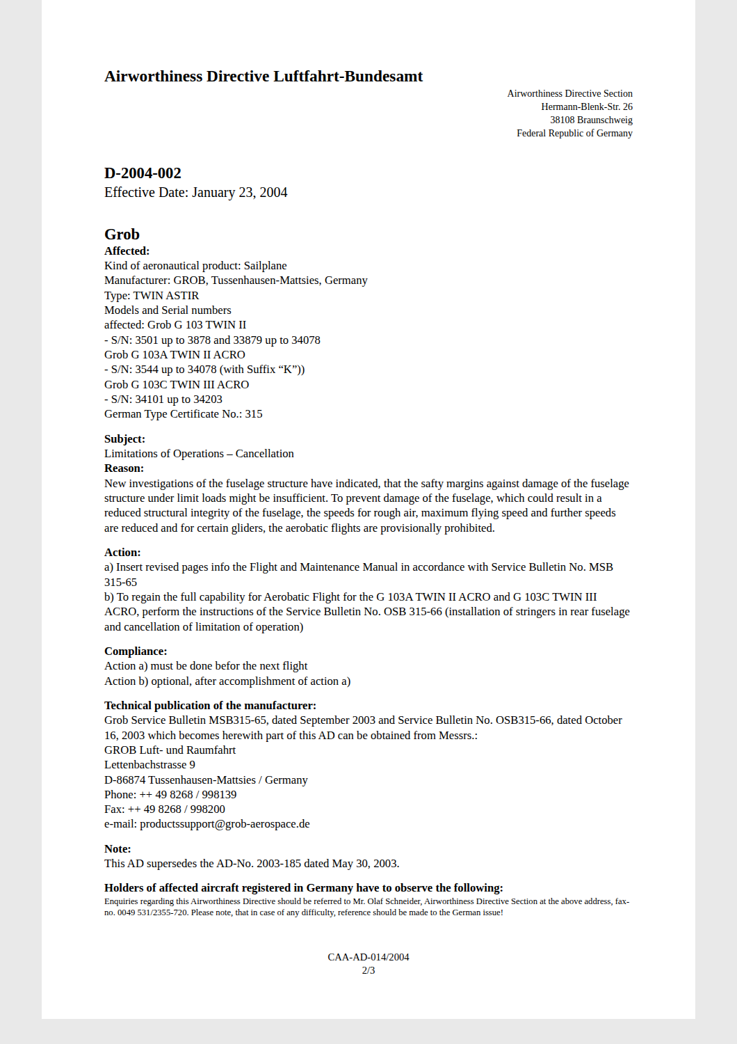Airworthiness Directive Luftfahrt-Bundesamt
Airworthiness Directive Section
Hermann-Blenk-Str. 26
38108 Braunschweig
Federal Republic of Germany
D-2004-002
Effective Date: January 23, 2004
Grob
Affected:
Kind of aeronautical product: Sailplane
Manufacturer: GROB, Tussenhausen-Mattsies, Germany
Type: TWIN ASTIR
Models and Serial numbers
affected: Grob G 103 TWIN II
- S/N: 3501 up to 3878 and 33879 up to 34078
Grob G 103A TWIN II ACRO
- S/N: 3544 up to 34078 (with Suffix “K”))
Grob G 103C TWIN III ACRO
- S/N: 34101 up to 34203
German Type Certificate No.: 315
Subject:
Limitations of Operations – Cancellation
Reason:
New investigations of the fuselage structure have indicated, that the safty margins against damage of the fuselage structure under limit loads might be insufficient. To prevent damage of the fuselage, which could result in a reduced structural integrity of the fuselage, the speeds for rough air, maximum flying speed and further speeds are reduced and for certain gliders, the aerobatic flights are provisionally prohibited.
Action:
a) Insert revised pages info the Flight and Maintenance Manual in accordance with Service Bulletin No. MSB 315-65
b) To regain the full capability for Aerobatic Flight for the G 103A TWIN II ACRO and G 103C TWIN III ACRO, perform the instructions of the Service Bulletin No. OSB 315-66 (installation of stringers in rear fuselage and cancellation of limitation of operation)
Compliance:
Action a) must be done befor the next flight
Action b) optional, after accomplishment of action a)
Technical publication of the manufacturer:
Grob Service Bulletin MSB315-65, dated September 2003 and Service Bulletin No. OSB315-66, dated October 16, 2003 which becomes herewith part of this AD can be obtained from Messrs.:
GROB Luft- und Raumfahrt
Lettenbachstrasse 9
D-86874 Tussenhausen-Mattsies / Germany
Phone: ++ 49 8268 / 998139
Fax: ++ 49 8268 / 998200
e-mail: productssupport@grob-aerospace.de
Note:
This AD supersedes the AD-No. 2003-185 dated May 30, 2003.
Holders of affected aircraft registered in Germany have to observe the following:
Enquiries regarding this Airworthiness Directive should be referred to Mr. Olaf Schneider, Airworthiness Directive Section at the above address, fax-no. 0049 531/2355-720. Please note, that in case of any difficulty, reference should be made to the German issue!
CAA-AD-014/2004
2/3